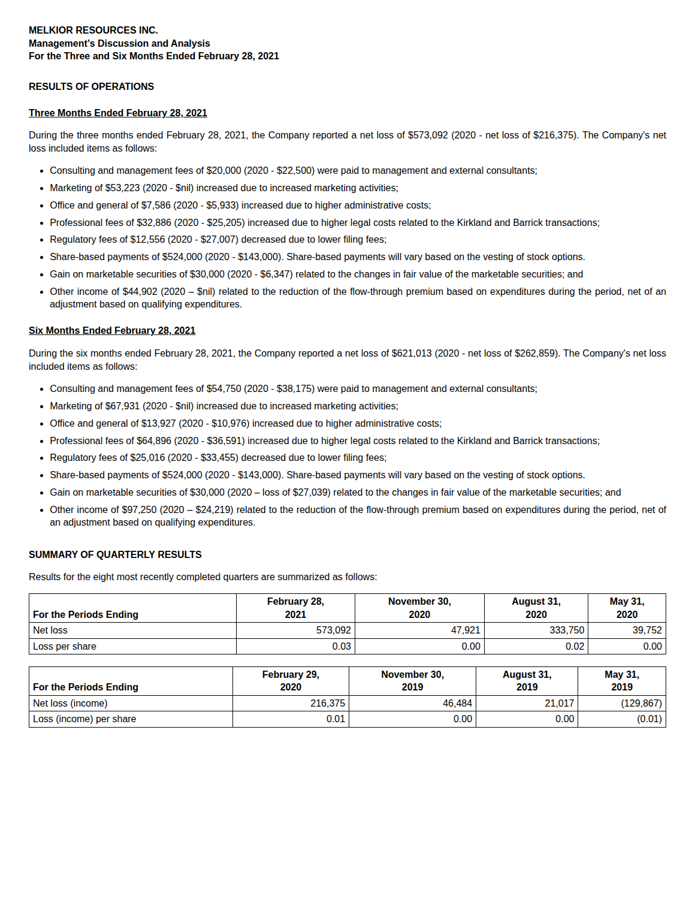MELKIOR RESOURCES INC.
Management’s Discussion and Analysis
For the Three and Six Months Ended February 28, 2021
Results of Operations
Three Months Ended February 28, 2021
During the three months ended February 28, 2021, the Company reported a net loss of $573,092 (2020 - net loss of $216,375). The Company's net loss included items as follows:
Consulting and management fees of $20,000 (2020 - $22,500) were paid to management and external consultants;
Marketing of $53,223 (2020 - $nil) increased due to increased marketing activities;
Office and general of $7,586 (2020 - $5,933) increased due to higher administrative costs;
Professional fees of $32,886 (2020 - $25,205) increased due to higher legal costs related to the Kirkland and Barrick transactions;
Regulatory fees of $12,556 (2020 - $27,007) decreased due to lower filing fees;
Share-based payments of $524,000 (2020 - $143,000). Share-based payments will vary based on the vesting of stock options.
Gain on marketable securities of $30,000 (2020 - $6,347) related to the changes in fair value of the marketable securities; and
Other income of $44,902 (2020 – $nil) related to the reduction of the flow-through premium based on expenditures during the period, net of an adjustment based on qualifying expenditures.
Six Months Ended February 28, 2021
During the six months ended February 28, 2021, the Company reported a net loss of $621,013 (2020 - net loss of $262,859). The Company's net loss included items as follows:
Consulting and management fees of $54,750 (2020 - $38,175) were paid to management and external consultants;
Marketing of $67,931 (2020 - $nil) increased due to increased marketing activities;
Office and general of $13,927 (2020 - $10,976) increased due to higher administrative costs;
Professional fees of $64,896 (2020 - $36,591) increased due to higher legal costs related to the Kirkland and Barrick transactions;
Regulatory fees of $25,016 (2020 - $33,455) decreased due to lower filing fees;
Share-based payments of $524,000 (2020 - $143,000). Share-based payments will vary based on the vesting of stock options.
Gain on marketable securities of $30,000 (2020 – loss of $27,039) related to the changes in fair value of the marketable securities; and
Other income of $97,250 (2020 – $24,219) related to the reduction of the flow-through premium based on expenditures during the period, net of an adjustment based on qualifying expenditures.
Summary of Quarterly Results
Results for the eight most recently completed quarters are summarized as follows:
| For the Periods Ending | February 28, 2021 | November 30, 2020 | August 31, 2020 | May 31, 2020 |
| --- | --- | --- | --- | --- |
| Net loss | 573,092 | 47,921 | 333,750 | 39,752 |
| Loss per share | 0.03 | 0.00 | 0.02 | 0.00 |
| For the Periods Ending | February 29, 2020 | November 30, 2019 | August 31, 2019 | May 31, 2019 |
| --- | --- | --- | --- | --- |
| Net loss (income) | 216,375 | 46,484 | 21,017 | (129,867) |
| Loss (income) per share | 0.01 | 0.00 | 0.00 | (0.01) |